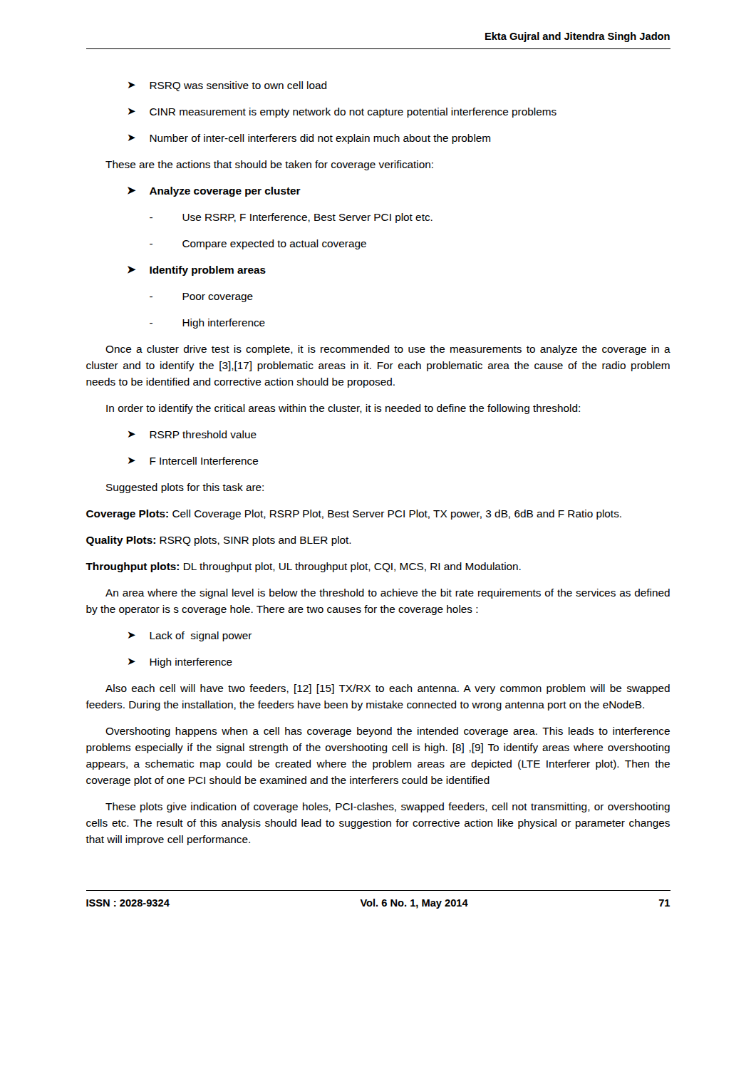Ekta Gujral and Jitendra Singh Jadon
RSRQ was sensitive to own cell load
CINR measurement is empty network do not capture potential interference problems
Number of inter-cell interferers did not explain much about the problem
These are the actions that should be taken for coverage verification:
Analyze coverage per cluster
Use RSRP, F Interference, Best Server PCI plot etc.
Compare expected to actual coverage
Identify problem areas
Poor coverage
High interference
Once a cluster drive test is complete, it is recommended to use the measurements to analyze the coverage in a cluster and to identify the [3],[17] problematic areas in it. For each problematic area the cause of the radio problem needs to be identified and corrective action should be proposed.
In order to identify the critical areas within the cluster, it is needed to define the following threshold:
RSRP threshold value
F Intercell Interference
Suggested plots for this task are:
Coverage Plots: Cell Coverage Plot, RSRP Plot, Best Server PCI Plot, TX power, 3 dB, 6dB and F Ratio plots.
Quality Plots: RSRQ plots, SINR plots and BLER plot.
Throughput plots: DL throughput plot, UL throughput plot, CQI, MCS, RI and Modulation.
An area where the signal level is below the threshold to achieve the bit rate requirements of the services as defined by the operator is s coverage hole. There are two causes for the coverage holes :
Lack of signal power
High interference
Also each cell will have two feeders, [12] [15] TX/RX to each antenna. A very common problem will be swapped feeders. During the installation, the feeders have been by mistake connected to wrong antenna port on the eNodeB.
Overshooting happens when a cell has coverage beyond the intended coverage area. This leads to interference problems especially if the signal strength of the overshooting cell is high. [8] ,[9] To identify areas where overshooting appears, a schematic map could be created where the problem areas are depicted (LTE Interferer plot). Then the coverage plot of one PCI should be examined and the interferers could be identified
These plots give indication of coverage holes, PCI-clashes, swapped feeders, cell not transmitting, or overshooting cells etc. The result of this analysis should lead to suggestion for corrective action like physical or parameter changes that will improve cell performance.
ISSN : 2028-9324 Vol. 6 No. 1, May 2014 71